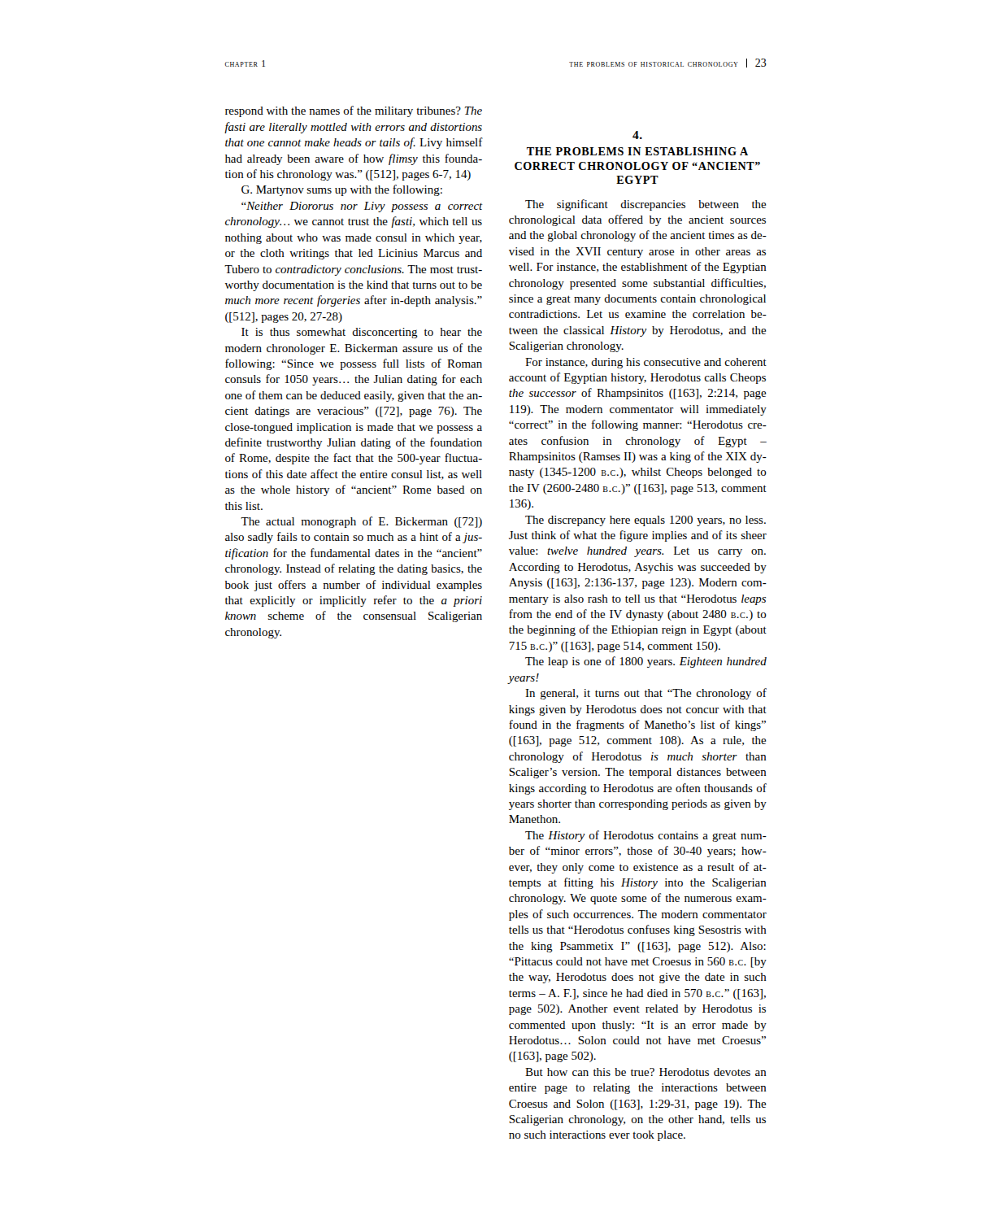chapter 1
the problems of historical chronology 23
respond with the names of the military tribunes? The fasti are literally mottled with errors and distortions that one cannot make heads or tails of. Livy himself had already been aware of how flimsy this foundation of his chronology was.” ([512], pages 6-7, 14)
G. Martynov sums up with the following:
“Neither Diororus nor Livy possess a correct chronology… we cannot trust the fasti, which tell us nothing about who was made consul in which year, or the cloth writings that led Licinius Marcus and Tubero to contradictory conclusions. The most trustworthy documentation is the kind that turns out to be much more recent forgeries after in-depth analysis.” ([512], pages 20, 27-28)
It is thus somewhat disconcerting to hear the modern chronologer E. Bickerman assure us of the following: “Since we possess full lists of Roman consuls for 1050 years… the Julian dating for each one of them can be deduced easily, given that the ancient datings are veracious” ([72], page 76). The close-tongued implication is made that we possess a definite trustworthy Julian dating of the foundation of Rome, despite the fact that the 500-year fluctuations of this date affect the entire consul list, as well as the whole history of “ancient” Rome based on this list.
The actual monograph of E. Bickerman ([72]) also sadly fails to contain so much as a hint of a justification for the fundamental dates in the “ancient” chronology. Instead of relating the dating basics, the book just offers a number of individual examples that explicitly or implicitly refer to the a priori known scheme of the consensual Scaligerian chronology.
4.
THE PROBLEMS IN ESTABLISHING A
CORRECT CHRONOLOGY OF “ANCIENT” EGYPT
The significant discrepancies between the chronological data offered by the ancient sources and the global chronology of the ancient times as devised in the XVII century arose in other areas as well. For instance, the establishment of the Egyptian chronology presented some substantial difficulties, since a great many documents contain chronological contradictions. Let us examine the correlation between the classical History by Herodotus, and the Scaligerian chronology.
For instance, during his consecutive and coherent account of Egyptian history, Herodotus calls Cheops the successor of Rhampsinitos ([163], 2:214, page 119). The modern commentator will immediately “correct” in the following manner: “Herodotus creates confusion in chronology of Egypt – Rhampsinitos (Ramses II) was a king of the XIX dynasty (1345-1200 b.c.), whilst Cheops belonged to the IV (2600-2480 b.c.)” ([163], page 513, comment 136).
The discrepancy here equals 1200 years, no less. Just think of what the figure implies and of its sheer value: twelve hundred years. Let us carry on. According to Herodotus, Asychis was succeeded by Anysis ([163], 2:136-137, page 123). Modern commentary is also rash to tell us that “Herodotus leaps from the end of the IV dynasty (about 2480 b.c.) to the beginning of the Ethiopian reign in Egypt (about 715 b.c.)” ([163], page 514, comment 150).
The leap is one of 1800 years. Eighteen hundred years!
In general, it turns out that “The chronology of kings given by Herodotus does not concur with that found in the fragments of Manetho’s list of kings” ([163], page 512, comment 108). As a rule, the chronology of Herodotus is much shorter than Scaliger’s version. The temporal distances between kings according to Herodotus are often thousands of years shorter than corresponding periods as given by Manethon.
The History of Herodotus contains a great number of “minor errors”, those of 30-40 years; however, they only come to existence as a result of attempts at fitting his History into the Scaligerian chronology. We quote some of the numerous examples of such occurrences. The modern commentator tells us that “Herodotus confuses king Sesostris with the king Psammetix I” ([163], page 512). Also: “Pittacus could not have met Croesus in 560 b.c. [by the way, Herodotus does not give the date in such terms – A. F.], since he had died in 570 b.c.” ([163], page 502). Another event related by Herodotus is commented upon thusly: “It is an error made by Herodotus… Solon could not have met Croesus” ([163], page 502).
But how can this be true? Herodotus devotes an entire page to relating the interactions between Croesus and Solon ([163], 1:29-31, page 19). The Scaligerian chronology, on the other hand, tells us no such interactions ever took place.